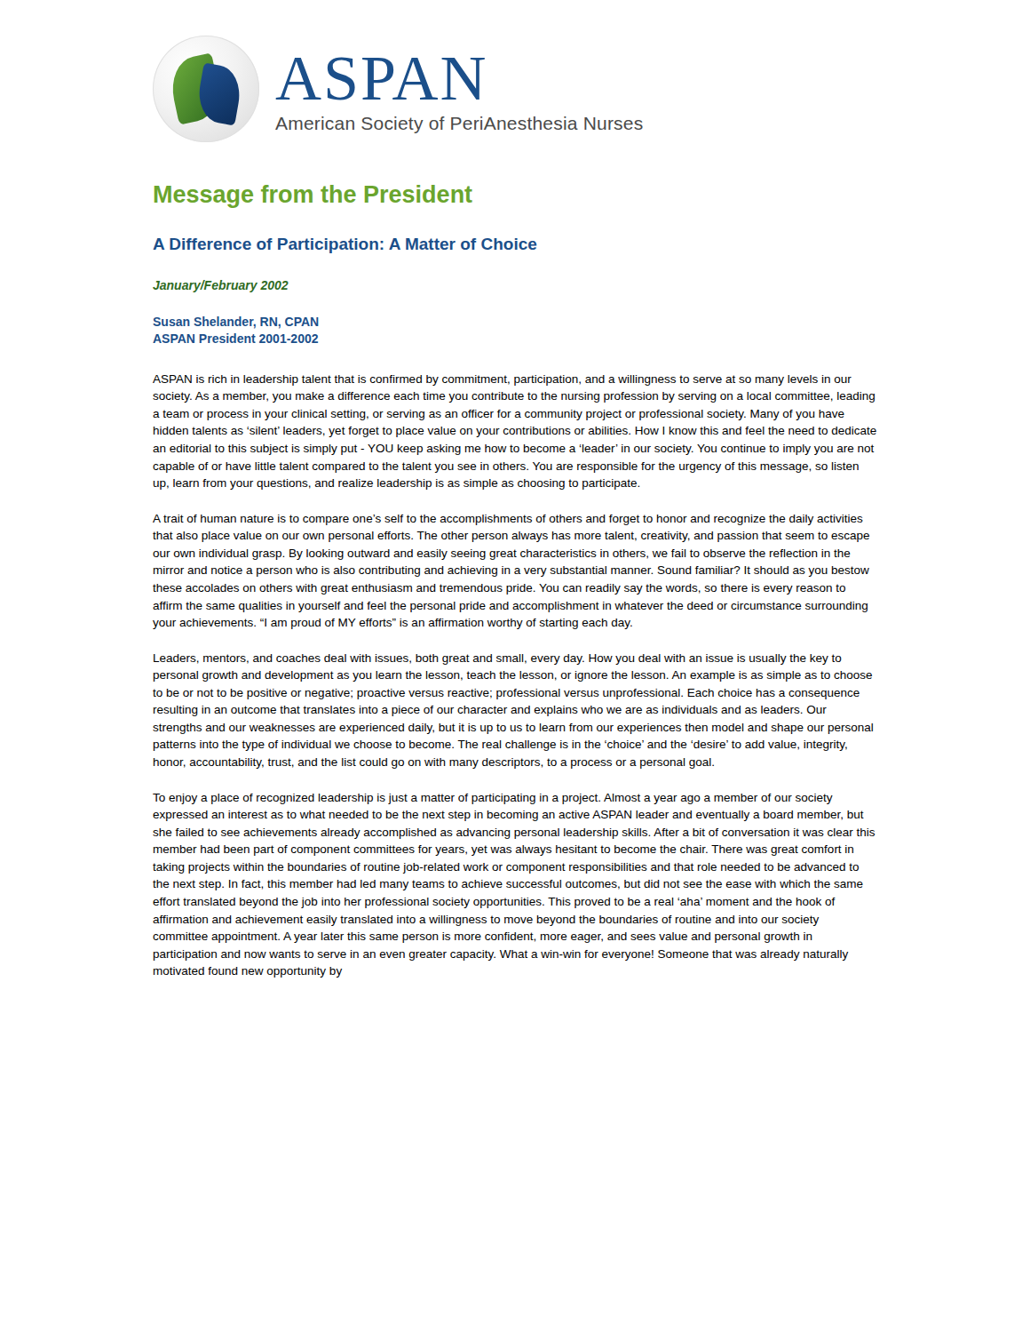ASPAN American Society of PeriAnesthesia Nurses
Message from the President
A Difference of Participation: A Matter of Choice
January/February 2002
Susan Shelander, RN, CPAN
ASPAN President 2001-2002
ASPAN is rich in leadership talent that is confirmed by commitment, participation, and a willingness to serve at so many levels in our society. As a member, you make a difference each time you contribute to the nursing profession by serving on a local committee, leading a team or process in your clinical setting, or serving as an officer for a community project or professional society. Many of you have hidden talents as ‘silent’ leaders, yet forget to place value on your contributions or abilities. How I know this and feel the need to dedicate an editorial to this subject is simply put - YOU keep asking me how to become a ‘leader’ in our society. You continue to imply you are not capable of or have little talent compared to the talent you see in others. You are responsible for the urgency of this message, so listen up, learn from your questions, and realize leadership is as simple as choosing to participate.
A trait of human nature is to compare one’s self to the accomplishments of others and forget to honor and recognize the daily activities that also place value on our own personal efforts. The other person always has more talent, creativity, and passion that seem to escape our own individual grasp. By looking outward and easily seeing great characteristics in others, we fail to observe the reflection in the mirror and notice a person who is also contributing and achieving in a very substantial manner. Sound familiar? It should as you bestow these accolades on others with great enthusiasm and tremendous pride. You can readily say the words, so there is every reason to affirm the same qualities in yourself and feel the personal pride and accomplishment in whatever the deed or circumstance surrounding your achievements. “I am proud of MY efforts” is an affirmation worthy of starting each day.
Leaders, mentors, and coaches deal with issues, both great and small, every day. How you deal with an issue is usually the key to personal growth and development as you learn the lesson, teach the lesson, or ignore the lesson. An example is as simple as to choose to be or not to be positive or negative; proactive versus reactive; professional versus unprofessional. Each choice has a consequence resulting in an outcome that translates into a piece of our character and explains who we are as individuals and as leaders. Our strengths and our weaknesses are experienced daily, but it is up to us to learn from our experiences then model and shape our personal patterns into the type of individual we choose to become. The real challenge is in the ‘choice’ and the ‘desire’ to add value, integrity, honor, accountability, trust, and the list could go on with many descriptors, to a process or a personal goal.
To enjoy a place of recognized leadership is just a matter of participating in a project. Almost a year ago a member of our society expressed an interest as to what needed to be the next step in becoming an active ASPAN leader and eventually a board member, but she failed to see achievements already accomplished as advancing personal leadership skills. After a bit of conversation it was clear this member had been part of component committees for years, yet was always hesitant to become the chair. There was great comfort in taking projects within the boundaries of routine job-related work or component responsibilities and that role needed to be advanced to the next step. In fact, this member had led many teams to achieve successful outcomes, but did not see the ease with which the same effort translated beyond the job into her professional society opportunities. This proved to be a real ‘aha’ moment and the hook of affirmation and achievement easily translated into a willingness to move beyond the boundaries of routine and into our society committee appointment. A year later this same person is more confident, more eager, and sees value and personal growth in participation and now wants to serve in an even greater capacity. What a win-win for everyone! Someone that was already naturally motivated found new opportunity by